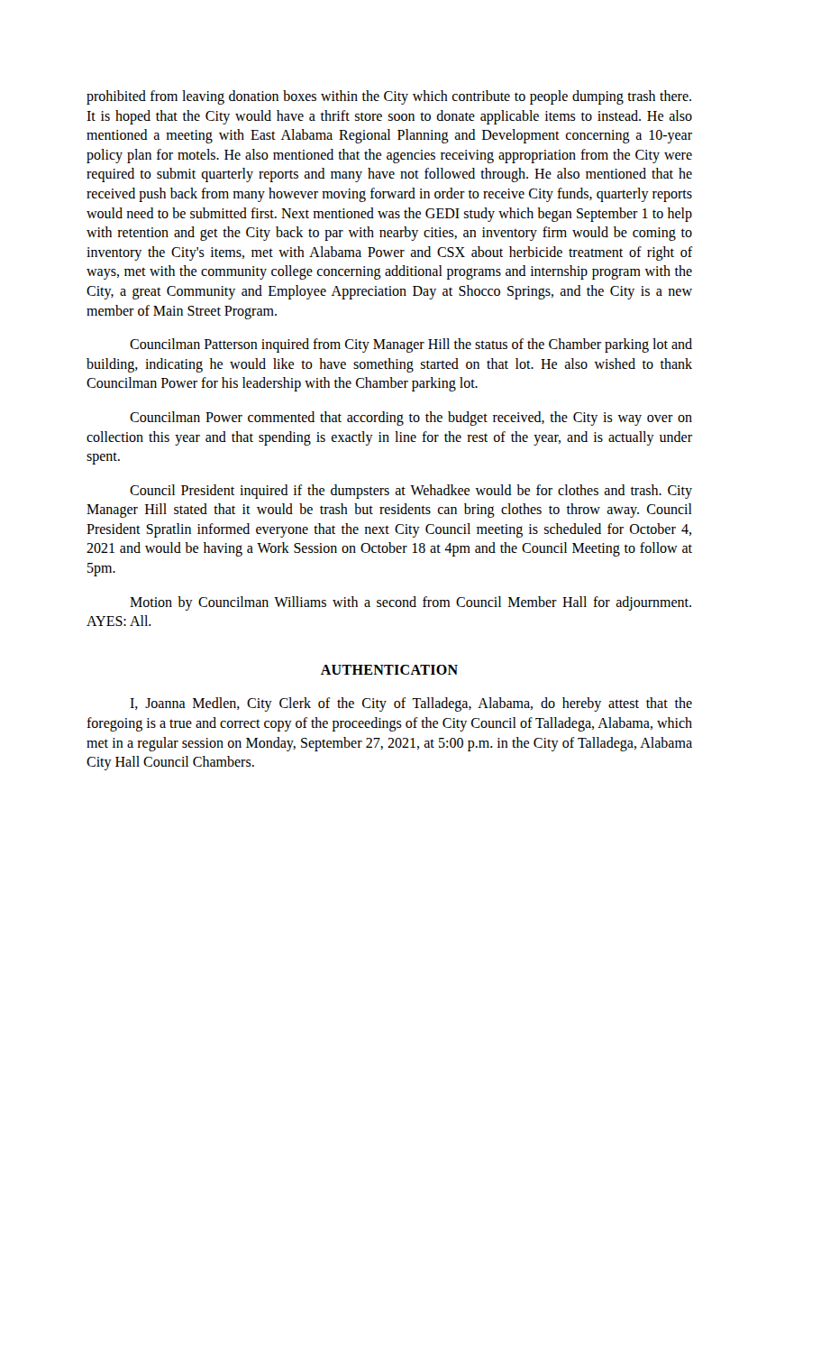prohibited from leaving donation boxes within the City which contribute to people dumping trash there. It is hoped that the City would have a thrift store soon to donate applicable items to instead. He also mentioned a meeting with East Alabama Regional Planning and Development concerning a 10-year policy plan for motels. He also mentioned that the agencies receiving appropriation from the City were required to submit quarterly reports and many have not followed through. He also mentioned that he received push back from many however moving forward in order to receive City funds, quarterly reports would need to be submitted first. Next mentioned was the GEDI study which began September 1 to help with retention and get the City back to par with nearby cities, an inventory firm would be coming to inventory the City's items, met with Alabama Power and CSX about herbicide treatment of right of ways, met with the community college concerning additional programs and internship program with the City, a great Community and Employee Appreciation Day at Shocco Springs, and the City is a new member of Main Street Program.
Councilman Patterson inquired from City Manager Hill the status of the Chamber parking lot and building, indicating he would like to have something started on that lot. He also wished to thank Councilman Power for his leadership with the Chamber parking lot.
Councilman Power commented that according to the budget received, the City is way over on collection this year and that spending is exactly in line for the rest of the year, and is actually under spent.
Council President inquired if the dumpsters at Wehadkee would be for clothes and trash. City Manager Hill stated that it would be trash but residents can bring clothes to throw away. Council President Spratlin informed everyone that the next City Council meeting is scheduled for October 4, 2021 and would be having a Work Session on October 18 at 4pm and the Council Meeting to follow at 5pm.
Motion by Councilman Williams with a second from Council Member Hall for adjournment. AYES: All.
AUTHENTICATION
I, Joanna Medlen, City Clerk of the City of Talladega, Alabama, do hereby attest that the foregoing is a true and correct copy of the proceedings of the City Council of Talladega, Alabama, which met in a regular session on Monday, September 27, 2021, at 5:00 p.m. in the City of Talladega, Alabama City Hall Council Chambers.